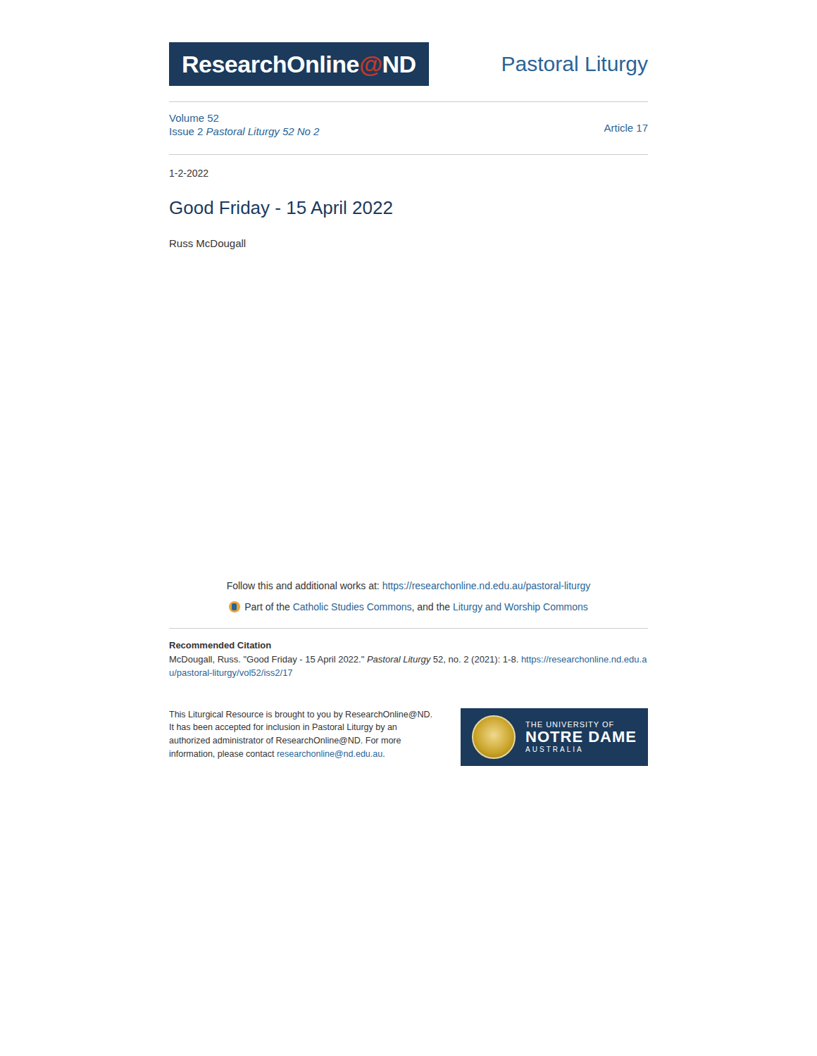ResearchOnline@ND
Pastoral Liturgy
Volume 52
Issue 2 Pastoral Liturgy 52 No 2
Article 17
1-2-2022
Good Friday - 15 April 2022
Russ McDougall
Follow this and additional works at: https://researchonline.nd.edu.au/pastoral-liturgy
Part of the Catholic Studies Commons, and the Liturgy and Worship Commons
Recommended Citation
McDougall, Russ. "Good Friday - 15 April 2022." Pastoral Liturgy 52, no. 2 (2021): 1-8. https://researchonline.nd.edu.au/pastoral-liturgy/vol52/iss2/17
This Liturgical Resource is brought to you by ResearchOnline@ND. It has been accepted for inclusion in Pastoral Liturgy by an authorized administrator of ResearchOnline@ND. For more information, please contact researchonline@nd.edu.au.
THE UNIVERSITY OF
NOTRE DAME
AUSTRALIA